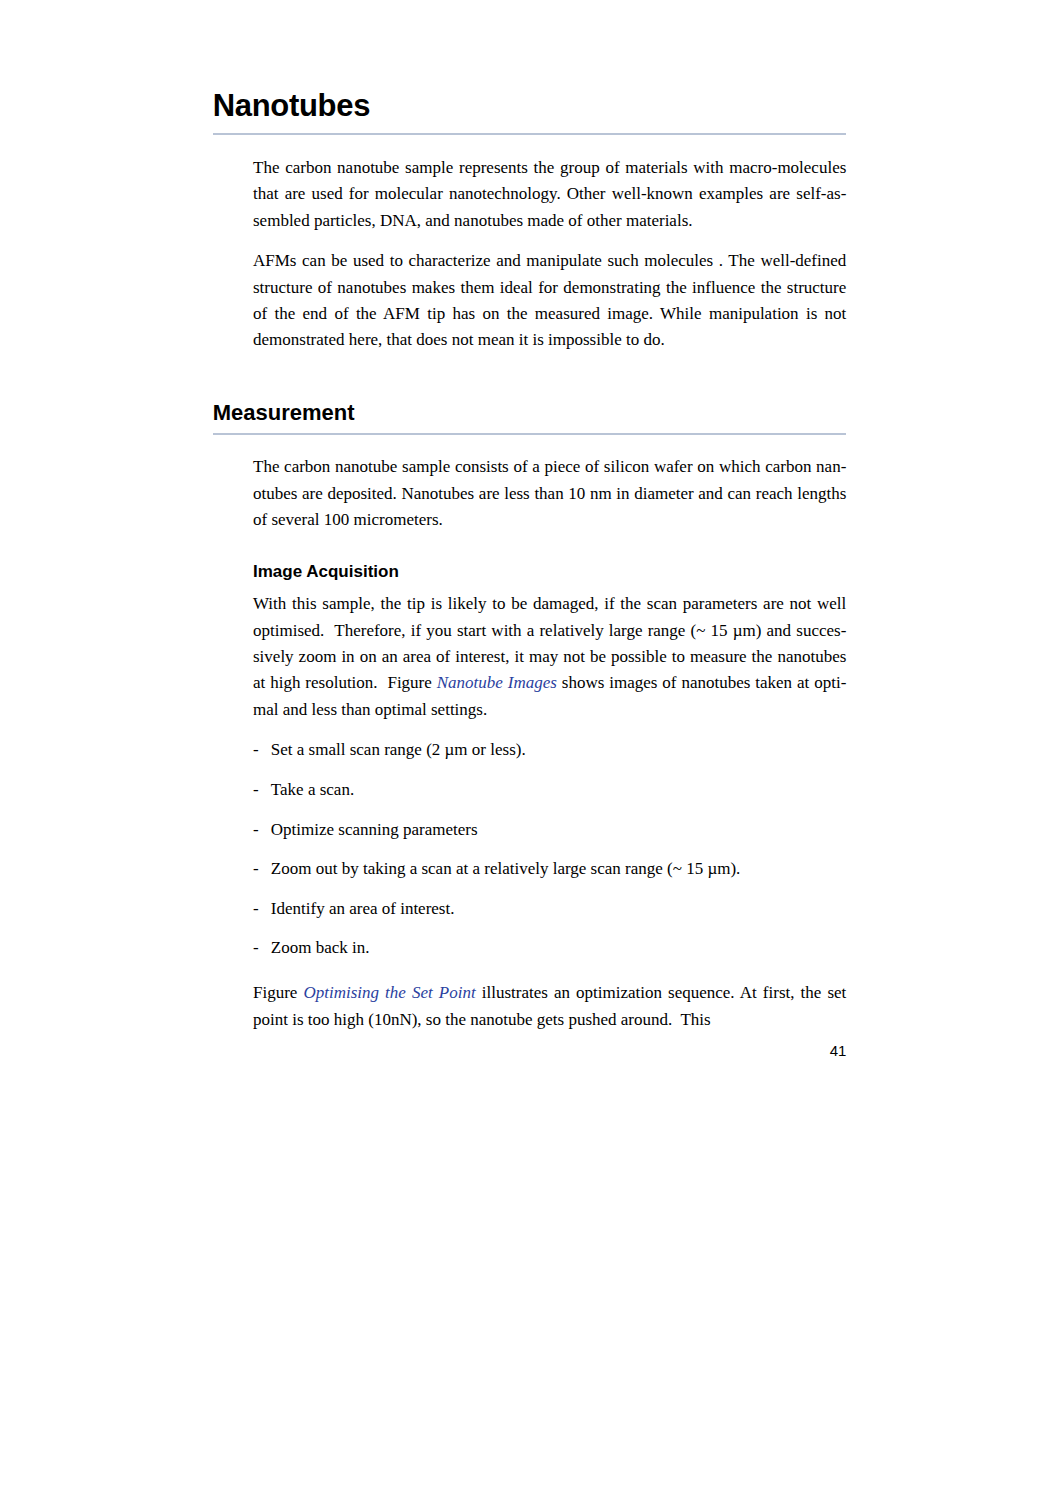Nanotubes
The carbon nanotube sample represents the group of materials with macro-molecules that are used for molecular nanotechnology. Other well-known examples are self-assembled particles, DNA, and nanotubes made of other materials.
AFMs can be used to characterize and manipulate such molecules . The well-defined structure of nanotubes makes them ideal for demonstrating the influence the structure of the end of the AFM tip has on the measured image. While manipulation is not demonstrated here, that does not mean it is impossible to do.
Measurement
The carbon nanotube sample consists of a piece of silicon wafer on which carbon nanotubes are deposited. Nanotubes are less than 10 nm in diameter and can reach lengths of several 100 micrometers.
Image Acquisition
With this sample, the tip is likely to be damaged, if the scan parameters are not well optimised. Therefore, if you start with a relatively large range (~ 15 µm) and successively zoom in on an area of interest, it may not be possible to measure the nanotubes at high resolution. Figure Nanotube Images shows images of nanotubes taken at optimal and less than optimal settings.
Set a small scan range (2 µm or less).
Take a scan.
Optimize scanning parameters
Zoom out by taking a scan at a relatively large scan range (~ 15 µm).
Identify an area of interest.
Zoom back in.
Figure Optimising the Set Point illustrates an optimization sequence. At first, the set point is too high (10nN), so the nanotube gets pushed around. This
41